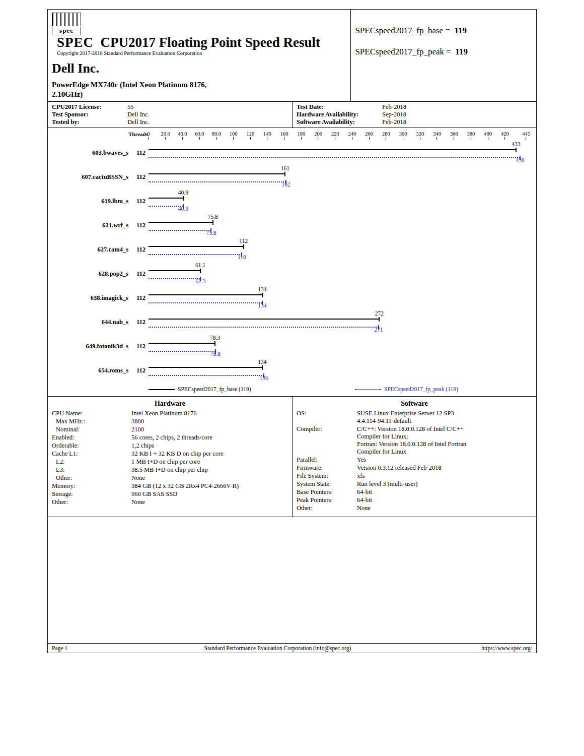spec
SPEC CPU2017 Floating Point Speed Result
Copyright 2017-2018 Standard Performance Evaluation Corporation
Dell Inc.
PowerEdge MX740c (Intel Xeon Platinum 8176,
2.10GHz)
SPECspeed2017_fp_base = 119
SPECspeed2017_fp_peak = 119
CPU2017 License: 55
Test Sponsor: Dell Inc.
Tested by: Dell Inc.
Test Date: Feb-2018
Hardware Availability: Sep-2018
Software Availability: Feb-2018
Threads
0 20.0 40.0 60.0 80.0 100 120 140 160 180 200 220 240 260 280 300 320 340 360 380 400 420 445
603.bwaves_s 112
433
438
607.cactuBSSN_s 112
161
162
619.lbm_s 112
40.9
40.9
621.wrf_s 112
75.8
73.8
627.cam4_s 112
112
110
628.pop2_s 112
61.1
61.3
638.imagick_s 112
134
134
644.nab_s 112
272
271
649.fotonik3d_s 112
78.3
78.8
654.roms_s 112
134
136
SPECspeed2017_fp_base (119) SPECspeed2017_fp_peak (119)
Hardware
| CPU Name: | Intel Xeon Platinum 8176 |
| Max MHz.: | 3800 |
| Nominal: | 2100 |
| Enabled: | 56 cores, 2 chips, 2 threads/core |
| Orderable: | 1,2 chips |
| Cache L1: | 32 KB I + 32 KB D on chip per core |
| L2: | 1 MB I+D on chip per core |
| L3: | 38.5 MB I+D on chip per chip |
| Other: | None |
| Memory: | 384 GB (12 x 32 GB 2Rx4 PC4-2666V-R) |
| Storage: | 960 GB SAS SSD |
| Other: | None |
Software
| OS: | SUSE Linux Enterprise Server 12 SP3 4.4.114-94.11-default |
| Compiler: | C/C++: Version 18.0.0.128 of Intel C/C++ Compiler for Linux; Fortran: Version 18.0.0.128 of Intel Fortran Compiler for Linux |
| Parallel: | Yes |
| Firmware: | Version 0.3.12 released Feb-2018 |
| File System: | xfs |
| System State: | Run level 3 (multi-user) |
| Base Pointers: | 64-bit |
| Peak Pointers: | 64-bit |
| Other: | None |
Page 1
Standard Performance Evaluation Corporation (info@spec.org)
https://www.spec.org/